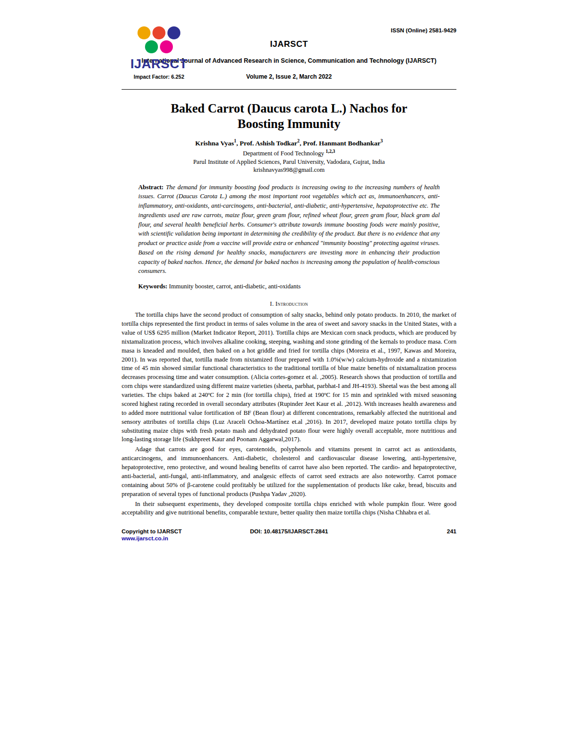IJARSCT
Impact Factor: 6.252
ISSN (Online) 2581-9429
IJARSCT
International Journal of Advanced Research in Science, Communication and Technology (IJARSCT)
Volume 2, Issue 2, March 2022
Baked Carrot (Daucus carota L.) Nachos for
Boosting Immunity
Krishna Vyas1, Prof. Ashish Todkar2, Prof. Hanmant Bodhankar3
Department of Food Technology 1,2,3
Parul Institute of Applied Sciences, Parul University, Vadodara, Gujrat, India
krishnavyas998@gmail.com
Abstract: The demand for immunity boosting food products is increasing owing to the increasing numbers of health issues. Carrot (Daucus Carota L.) among the most important root vegetables which act as, immunoenhancers, anti-inflammatory, anti-oxidants, anti-carcinogens, anti-bacterial, anti-diabetic, anti-hypertensive, hepatoprotective etc. The ingredients used are raw carrots, maize flour, green gram flour, refined wheat flour, green gram flour, black gram dal flour, and several health beneficial herbs. Consumer's attribute towards immune boosting foods were mainly positive, with scientific validation being important in determining the credibility of the product. But there is no evidence that any product or practice aside from a vaccine will provide extra or enhanced "immunity boosting" protecting against viruses. Based on the rising demand for healthy snacks, manufacturers are investing more in enhancing their production capacity of baked nachos. Hence, the demand for baked nachos is increasing among the population of health-conscious consumers.
Keywords: Immunity booster, carrot, anti-diabetic, anti-oxidants
I. Introduction
The tortilla chips have the second product of consumption of salty snacks, behind only potato products. In 2010, the market of tortilla chips represented the first product in terms of sales volume in the area of sweet and savory snacks in the United States, with a value of US$ 6295 million (Market Indicator Report, 2011). Tortilla chips are Mexican corn snack products, which are produced by nixtamalization process, which involves alkaline cooking, steeping, washing and stone grinding of the kernals to produce masa. Corn masa is kneaded and moulded, then baked on a hot griddle and fried for tortilla chips (Moreira et al., 1997, Kawas and Moreira, 2001). In was reported that, tortilla made from nixtamized flour prepared with 1.0%(w/w) calcium-hydroxide and a nixtamization time of 45 min showed similar functional characteristics to the traditional tortilla of blue maize benefits of nixtamalization process decreases processing time and water consumption. (Alicia cortes-gomez et al. ,2005). Research shows that production of tortilla and corn chips were standardized using different maize varieties (sheeta, parbhat, parbhat-I and JH-4193). Sheetal was the best among all varieties. The chips baked at 240ºC for 2 min (for tortilla chips), fried at 190ºC for 15 min and sprinkled with mixed seasoning scored highest rating recorded in overall secondary attributes (Rupinder Jeet Kaur et al. ,2012). With increases health awareness and to added more nutritional value fortification of BF (Bean flour) at different concentrations, remarkably affected the nutritional and sensory attributes of tortilla chips (Luz Araceli Ochoa-Martínez et.al ,2016). In 2017, developed maize potato tortilla chips by substituting maize chips with fresh potato mash and dehydrated potato flour were highly overall acceptable, more nutritious and long-lasting storage life (Sukhpreet Kaur and Poonam Aggarwal,2017).
Adage that carrots are good for eyes, carotenoids, polyphenols and vitamins present in carrot act as antioxidants, anticarcinogens, and immunoenhancers. Anti-diabetic, cholesterol and cardiovascular disease lowering, anti-hypertensive, hepatoprotective, reno protective, and wound healing benefits of carrot have also been reported. The cardio- and hepatoprotective, anti-bacterial, anti-fungal, anti-inflammatory, and analgesic effects of carrot seed extracts are also noteworthy. Carrot pomace containing about 50% of β-carotene could profitably be utilized for the supplementation of products like cake, bread, biscuits and preparation of several types of functional products (Pushpa Yadav ,2020).
In their subsequent experiments, they developed composite tortilla chips enriched with whole pumpkin flour. Were good acceptability and give nutritional benefits, comparable texture, better quality then maize tortilla chips (Nisha Chhabra et al.
Copyright to IJARSCTwww.ijarsct.co.in
DOI: 10.48175/IJARSCT-2841
241